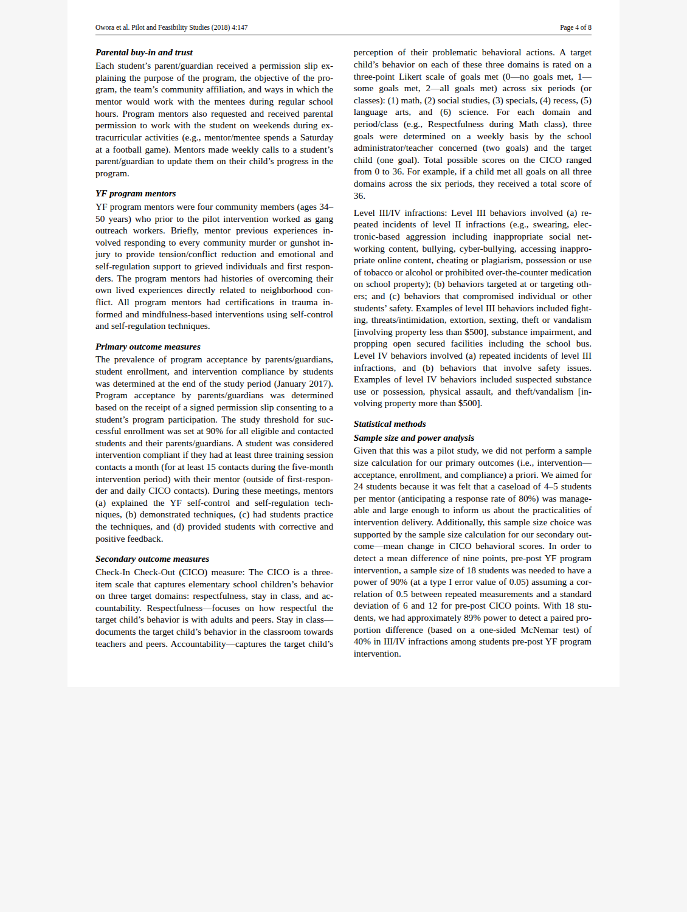Owora et al. Pilot and Feasibility Studies (2018) 4:147 Page 4 of 8
Parental buy-in and trust
Each student’s parent/guardian received a permission slip explaining the purpose of the program, the objective of the program, the team’s community affiliation, and ways in which the mentor would work with the mentees during regular school hours. Program mentors also requested and received parental permission to work with the student on weekends during extracurricular activities (e.g., mentor/mentee spends a Saturday at a football game). Mentors made weekly calls to a student’s parent/guardian to update them on their child’s progress in the program.
YF program mentors
YF program mentors were four community members (ages 34–50 years) who prior to the pilot intervention worked as gang outreach workers. Briefly, mentor previous experiences involved responding to every community murder or gunshot injury to provide tension/conflict reduction and emotional and self-regulation support to grieved individuals and first responders. The program mentors had histories of overcoming their own lived experiences directly related to neighborhood conflict. All program mentors had certifications in trauma informed and mindfulness-based interventions using self-control and self-regulation techniques.
Primary outcome measures
The prevalence of program acceptance by parents/guardians, student enrollment, and intervention compliance by students was determined at the end of the study period (January 2017). Program acceptance by parents/guardians was determined based on the receipt of a signed permission slip consenting to a student’s program participation. The study threshold for successful enrollment was set at 90% for all eligible and contacted students and their parents/guardians. A student was considered intervention compliant if they had at least three training session contacts a month (for at least 15 contacts during the five-month intervention period) with their mentor (outside of first-responder and daily CICO contacts). During these meetings, mentors (a) explained the YF self-control and self-regulation techniques, (b) demonstrated techniques, (c) had students practice the techniques, and (d) provided students with corrective and positive feedback.
Secondary outcome measures
Check-In Check-Out (CICO) measure: The CICO is a three-item scale that captures elementary school children’s behavior on three target domains: respectfulness, stay in class, and accountability. Respectfulness—focuses on how respectful the target child’s behavior is with adults and peers. Stay in class—documents the target child’s behavior in the classroom towards teachers and peers. Accountability—captures the target child’s perception of their problematic behavioral actions. A target child’s behavior on each of these three domains is rated on a three-point Likert scale of goals met (0—no goals met, 1—some goals met, 2—all goals met) across six periods (or classes): (1) math, (2) social studies, (3) specials, (4) recess, (5) language arts, and (6) science. For each domain and period/class (e.g., Respectfulness during Math class), three goals were determined on a weekly basis by the school administrator/teacher concerned (two goals) and the target child (one goal). Total possible scores on the CICO ranged from 0 to 36. For example, if a child met all goals on all three domains across the six periods, they received a total score of 36.
Level III/IV infractions: Level III behaviors involved (a) repeated incidents of level II infractions (e.g., swearing, electronic-based aggression including inappropriate social networking content, bullying, cyber-bullying, accessing inappropriate online content, cheating or plagiarism, possession or use of tobacco or alcohol or prohibited over-the-counter medication on school property); (b) behaviors targeted at or targeting others; and (c) behaviors that compromised individual or other students’ safety. Examples of level III behaviors included fighting, threats/intimidation, extortion, sexting, theft or vandalism [involving property less than $500], substance impairment, and propping open secured facilities including the school bus. Level IV behaviors involved (a) repeated incidents of level III infractions, and (b) behaviors that involve safety issues. Examples of level IV behaviors included suspected substance use or possession, physical assault, and theft/vandalism [involving property more than $500].
Statistical methods
Sample size and power analysis
Given that this was a pilot study, we did not perform a sample size calculation for our primary outcomes (i.e., intervention—acceptance, enrollment, and compliance) a priori. We aimed for 24 students because it was felt that a caseload of 4–5 students per mentor (anticipating a response rate of 80%) was manageable and large enough to inform us about the practicalities of intervention delivery. Additionally, this sample size choice was supported by the sample size calculation for our secondary outcome—mean change in CICO behavioral scores. In order to detect a mean difference of nine points, pre-post YF program intervention, a sample size of 18 students was needed to have a power of 90% (at a type I error value of 0.05) assuming a correlation of 0.5 between repeated measurements and a standard deviation of 6 and 12 for pre-post CICO points. With 18 students, we had approximately 89% power to detect a paired proportion difference (based on a one-sided McNemar test) of 40% in III/IV infractions among students pre-post YF program intervention.